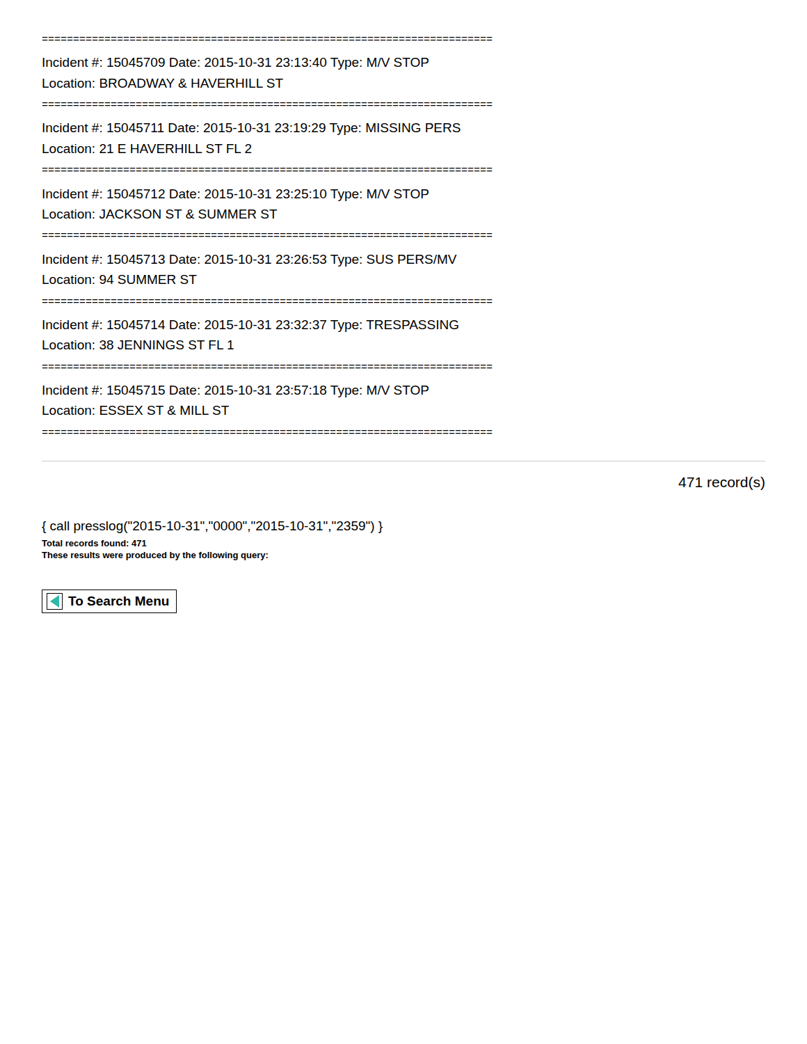========================================================================
Incident #: 15045709 Date: 2015-10-31 23:13:40 Type: M/V STOP
Location: BROADWAY & HAVERHILL ST
========================================================================
Incident #: 15045711 Date: 2015-10-31 23:19:29 Type: MISSING PERS
Location: 21 E HAVERHILL ST FL 2
========================================================================
Incident #: 15045712 Date: 2015-10-31 23:25:10 Type: M/V STOP
Location: JACKSON ST & SUMMER ST
========================================================================
Incident #: 15045713 Date: 2015-10-31 23:26:53 Type: SUS PERS/MV
Location: 94 SUMMER ST
========================================================================
Incident #: 15045714 Date: 2015-10-31 23:32:37 Type: TRESPASSING
Location: 38 JENNINGS ST FL 1
========================================================================
Incident #: 15045715 Date: 2015-10-31 23:57:18 Type: M/V STOP
Location: ESSEX ST & MILL ST
========================================================================
471 record(s)
{ call presslog("2015-10-31","0000","2015-10-31","2359") }
Total records found: 471
These results were produced by the following query:
To Search Menu